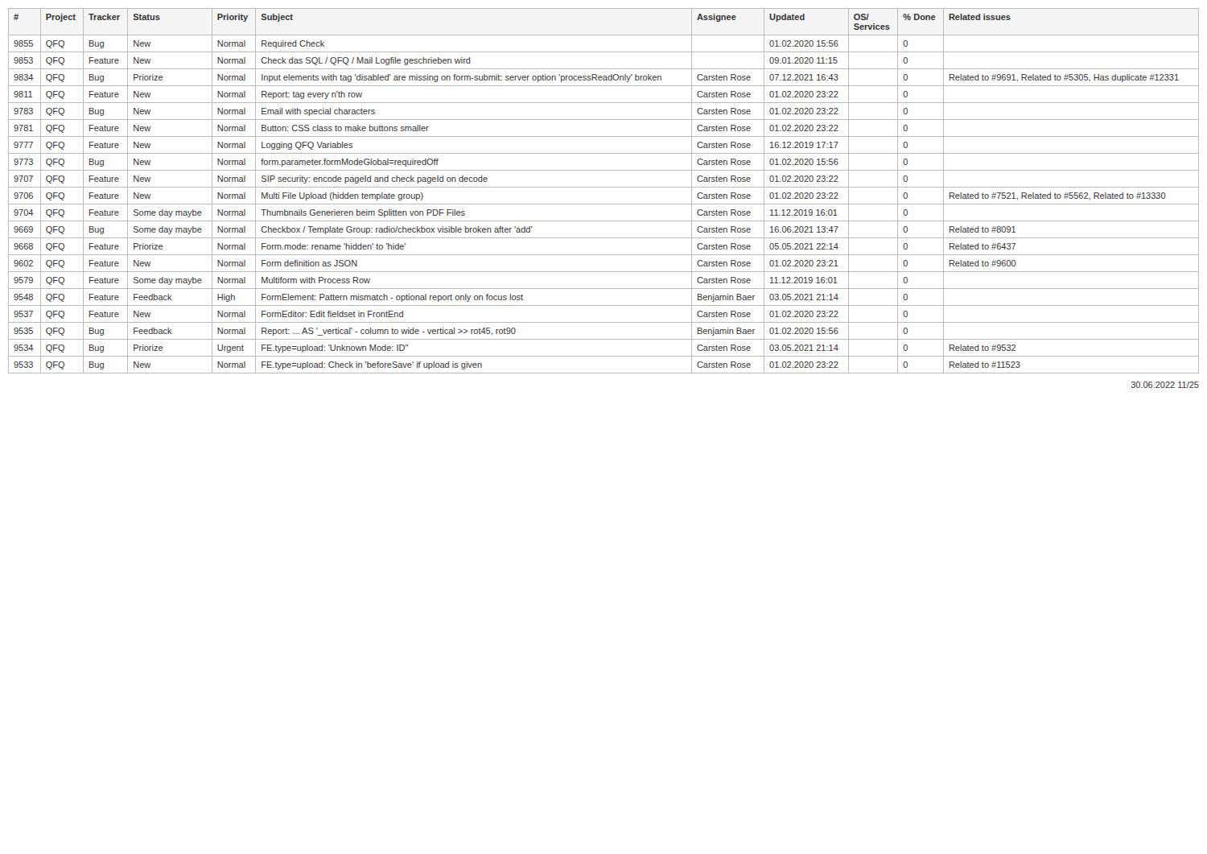| # | Project | Tracker | Status | Priority | Subject | Assignee | Updated | OS/ Services | % Done | Related issues |
| --- | --- | --- | --- | --- | --- | --- | --- | --- | --- | --- |
| 9855 | QFQ | Bug | New | Normal | Required Check | | 01.02.2020 15:56 | | 0 | |
| 9853 | QFQ | Feature | New | Normal | Check das SQL / QFQ / Mail Logfile geschrieben wird | | 09.01.2020 11:15 | | 0 | |
| 9834 | QFQ | Bug | Priorize | Normal | Input elements with tag 'disabled' are missing on form-submit: server option 'processReadOnly' broken | Carsten Rose | 07.12.2021 16:43 | | 0 | Related to #9691, Related to #5305, Has duplicate #12331 |
| 9811 | QFQ | Feature | New | Normal | Report: tag every n'th row | Carsten Rose | 01.02.2020 23:22 | | 0 | |
| 9783 | QFQ | Bug | New | Normal | Email with special characters | Carsten Rose | 01.02.2020 23:22 | | 0 | |
| 9781 | QFQ | Feature | New | Normal | Button: CSS class to make buttons smaller | Carsten Rose | 01.02.2020 23:22 | | 0 | |
| 9777 | QFQ | Feature | New | Normal | Logging QFQ Variables | Carsten Rose | 16.12.2019 17:17 | | 0 | |
| 9773 | QFQ | Bug | New | Normal | form.parameter.formModeGlobal=requiredOff | Carsten Rose | 01.02.2020 15:56 | | 0 | |
| 9707 | QFQ | Feature | New | Normal | SIP security: encode pageId and check pageId on decode | Carsten Rose | 01.02.2020 23:22 | | 0 | |
| 9706 | QFQ | Feature | New | Normal | Multi File Upload (hidden template group) | Carsten Rose | 01.02.2020 23:22 | | 0 | Related to #7521, Related to #5562, Related to #13330 |
| 9704 | QFQ | Feature | Some day maybe | Normal | Thumbnails Generieren beim Splitten von PDF Files | Carsten Rose | 11.12.2019 16:01 | | 0 | |
| 9669 | QFQ | Bug | Some day maybe | Normal | Checkbox / Template Group: radio/checkbox visible broken after 'add' | Carsten Rose | 16.06.2021 13:47 | | 0 | Related to #8091 |
| 9668 | QFQ | Feature | Priorize | Normal | Form.mode: rename 'hidden' to 'hide' | Carsten Rose | 05.05.2021 22:14 | | 0 | Related to #6437 |
| 9602 | QFQ | Feature | New | Normal | Form definition as JSON | Carsten Rose | 01.02.2020 23:21 | | 0 | Related to #9600 |
| 9579 | QFQ | Feature | Some day maybe | Normal | Multiform with Process Row | Carsten Rose | 11.12.2019 16:01 | | 0 | |
| 9548 | QFQ | Feature | Feedback | High | FormElement: Pattern mismatch - optional report only on focus lost | Benjamin Baer | 03.05.2021 21:14 | | 0 | |
| 9537 | QFQ | Feature | New | Normal | FormEditor: Edit fieldset in FrontEnd | Carsten Rose | 01.02.2020 23:22 | | 0 | |
| 9535 | QFQ | Bug | Feedback | Normal | Report: ... AS '_vertical' - column to wide - vertical >> rot45, rot90 | Benjamin Baer | 01.02.2020 15:56 | | 0 | |
| 9534 | QFQ | Bug | Priorize | Urgent | FE.type=upload: 'Unknown Mode: ID" | Carsten Rose | 03.05.2021 21:14 | | 0 | Related to #9532 |
| 9533 | QFQ | Bug | New | Normal | FE.type=upload: Check in 'beforeSave' if upload is given | Carsten Rose | 01.02.2020 23:22 | | 0 | Related to #11523 |
30.06.2022 11/25